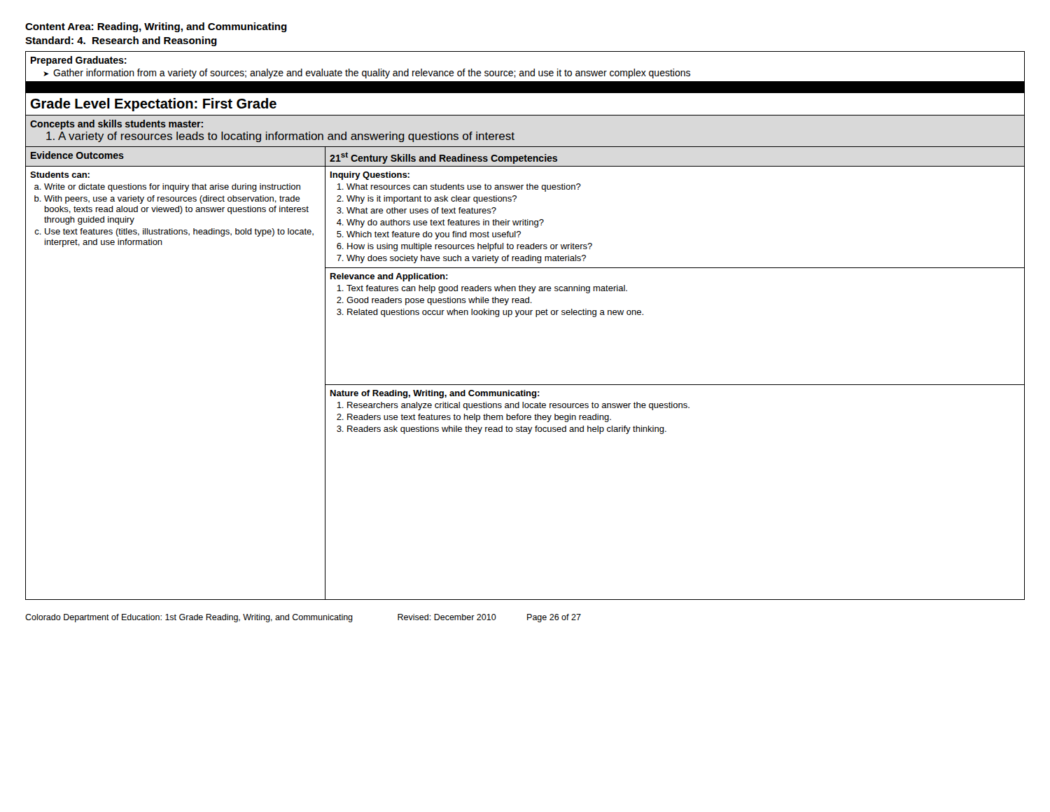Content Area: Reading, Writing, and Communicating
Standard: 4. Research and Reasoning
| Prepared Graduates: Gather information from a variety of sources; analyze and evaluate the quality and relevance of the source; and use it to answer complex questions |
| Grade Level Expectation: First Grade |
| Concepts and skills students master: 1. A variety of resources leads to locating information and answering questions of interest |
| Evidence Outcomes | 21 st Century Skills and Readiness Competencies |
| Students can: Write or dictate questions for inquiry that arise during instruction With peers, use a variety of resources (direct observation, trade books, texts read aloud or viewed) to answer questions of interest through guided inquiry Use text features (titles, illustrations, headings, bold type) to locate, interpret, and use information | / Inquiry Questions: What resources can students use to answer the question? Why is it important to ask clear questions? What are other uses of text features? Why do authors use text features in their writing? Which text feature do you find most useful? How is using multiple resources helpful to readers or writers? Why does society have such a variety of reading materials? / / Relevance and Application: Text features can help good readers when they are scanning material. Good readers pose questions while they read. Related questions occur when looking up your pet or selecting a new one. / / Nature of Reading, Writing, and Communicating: Researchers analyze critical questions and locate resources to answer the questions. Readers use text features to help them before they begin reading. Readers ask questions while they read to stay focused and help clarify thinking. / |
Colorado Department of Education: 1st Grade Reading, Writing, and Communicating Revised: December 2010 Page 26 of 27